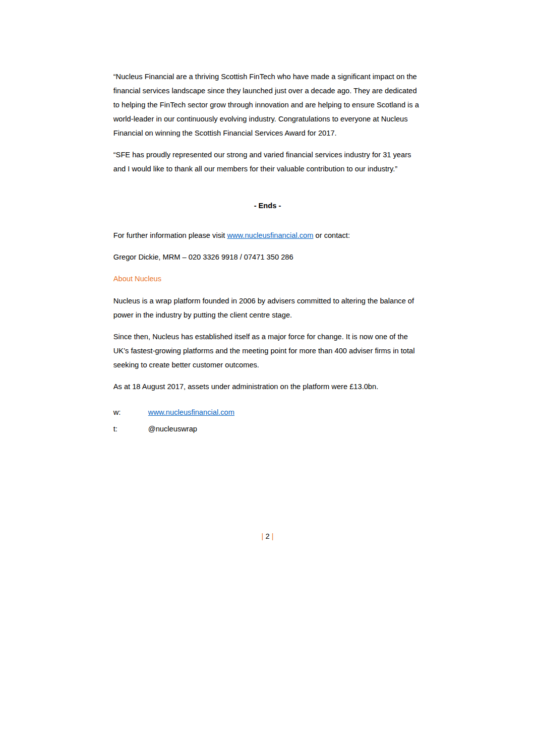“Nucleus Financial are a thriving Scottish FinTech who have made a significant impact on the financial services landscape since they launched just over a decade ago. They are dedicated to helping the FinTech sector grow through innovation and are helping to ensure Scotland is a world-leader in our continuously evolving industry. Congratulations to everyone at Nucleus Financial on winning the Scottish Financial Services Award for 2017.
“SFE has proudly represented our strong and varied financial services industry for 31 years and I would like to thank all our members for their valuable contribution to our industry.”
- Ends -
For further information please visit www.nucleusfinancial.com or contact:
Gregor Dickie, MRM – 020 3326 9918 / 07471 350 286
About Nucleus
Nucleus is a wrap platform founded in 2006 by advisers committed to altering the balance of power in the industry by putting the client centre stage.
Since then, Nucleus has established itself as a major force for change. It is now one of the UK’s fastest-growing platforms and the meeting point for more than 400 adviser firms in total seeking to create better customer outcomes.
As at 18 August 2017, assets under administration on the platform were £13.0bn.
| w: | www.nucleusfinancial.com |
| t: | @nucleuswrap |
| 2 |